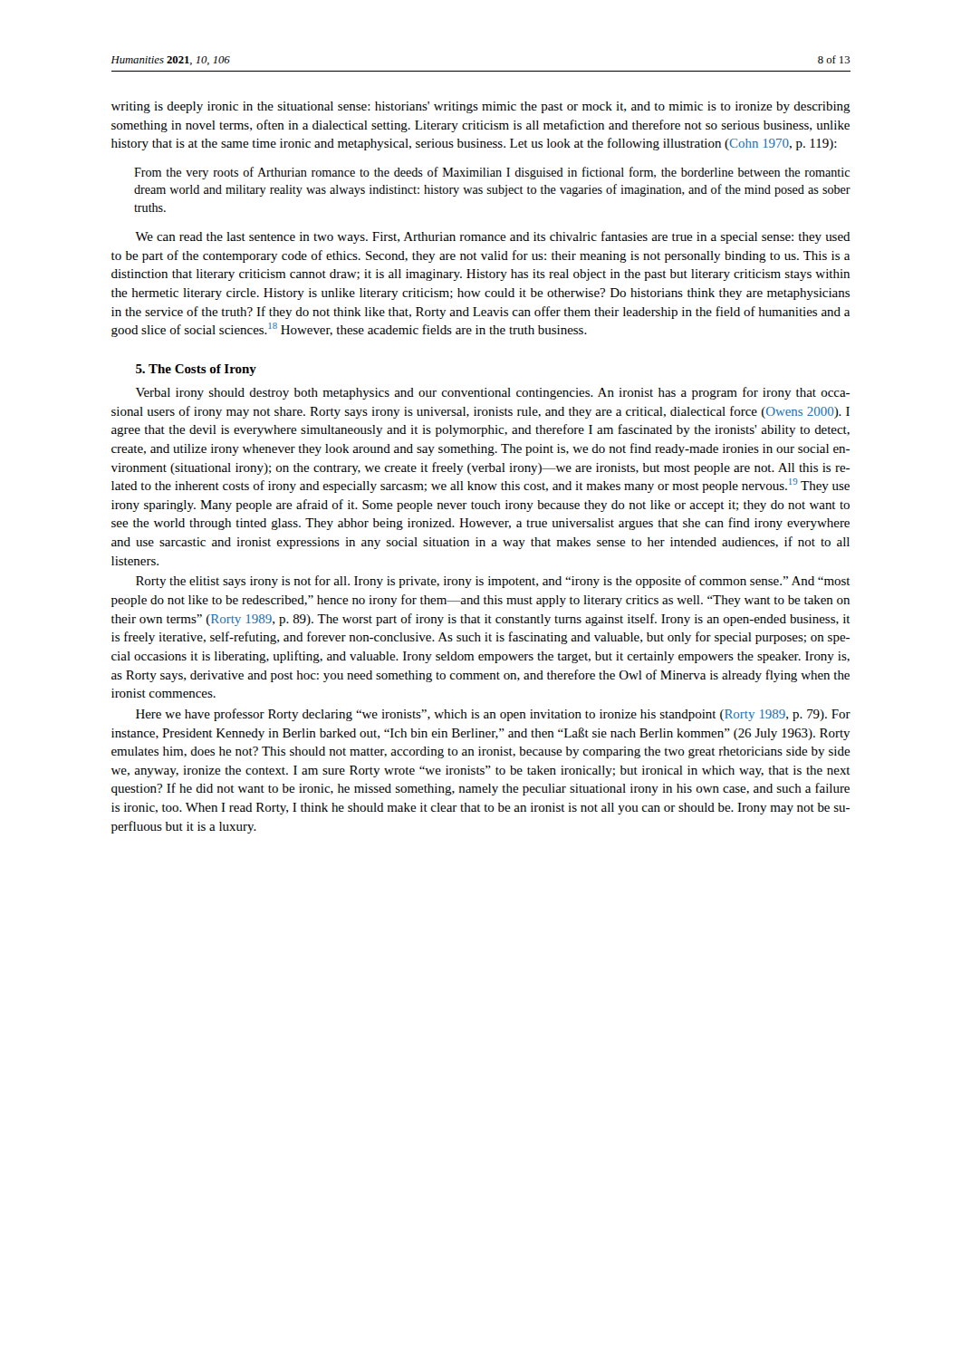Humanities 2021, 10, 106 8 of 13
writing is deeply ironic in the situational sense: historians' writings mimic the past or mock it, and to mimic is to ironize by describing something in novel terms, often in a dialectical setting. Literary criticism is all metafiction and therefore not so serious business, unlike history that is at the same time ironic and metaphysical, serious business. Let us look at the following illustration (Cohn 1970, p. 119):
From the very roots of Arthurian romance to the deeds of Maximilian I disguised in fictional form, the borderline between the romantic dream world and military reality was always indistinct: history was subject to the vagaries of imagination, and of the mind posed as sober truths.
We can read the last sentence in two ways. First, Arthurian romance and its chivalric fantasies are true in a special sense: they used to be part of the contemporary code of ethics. Second, they are not valid for us: their meaning is not personally binding to us. This is a distinction that literary criticism cannot draw; it is all imaginary. History has its real object in the past but literary criticism stays within the hermetic literary circle. History is unlike literary criticism; how could it be otherwise? Do historians think they are metaphysicians in the service of the truth? If they do not think like that, Rorty and Leavis can offer them their leadership in the field of humanities and a good slice of social sciences.18 However, these academic fields are in the truth business.
5. The Costs of Irony
Verbal irony should destroy both metaphysics and our conventional contingencies. An ironist has a program for irony that occasional users of irony may not share. Rorty says irony is universal, ironists rule, and they are a critical, dialectical force (Owens 2000). I agree that the devil is everywhere simultaneously and it is polymorphic, and therefore I am fascinated by the ironists' ability to detect, create, and utilize irony whenever they look around and say something. The point is, we do not find ready-made ironies in our social environment (situational irony); on the contrary, we create it freely (verbal irony)—we are ironists, but most people are not. All this is related to the inherent costs of irony and especially sarcasm; we all know this cost, and it makes many or most people nervous.19 They use irony sparingly. Many people are afraid of it. Some people never touch irony because they do not like or accept it; they do not want to see the world through tinted glass. They abhor being ironized. However, a true universalist argues that she can find irony everywhere and use sarcastic and ironist expressions in any social situation in a way that makes sense to her intended audiences, if not to all listeners.
Rorty the elitist says irony is not for all. Irony is private, irony is impotent, and “irony is the opposite of common sense.” And “most people do not like to be redescribed,” hence no irony for them—and this must apply to literary critics as well. “They want to be taken on their own terms” (Rorty 1989, p. 89). The worst part of irony is that it constantly turns against itself. Irony is an open-ended business, it is freely iterative, self-refuting, and forever non-conclusive. As such it is fascinating and valuable, but only for special purposes; on special occasions it is liberating, uplifting, and valuable. Irony seldom empowers the target, but it certainly empowers the speaker. Irony is, as Rorty says, derivative and post hoc: you need something to comment on, and therefore the Owl of Minerva is already flying when the ironist commences.
Here we have professor Rorty declaring “we ironists”, which is an open invitation to ironize his standpoint (Rorty 1989, p. 79). For instance, President Kennedy in Berlin barked out, “Ich bin ein Berliner,” and then “Laßt sie nach Berlin kommen” (26 July 1963). Rorty emulates him, does he not? This should not matter, according to an ironist, because by comparing the two great rhetoricians side by side we, anyway, ironize the context. I am sure Rorty wrote “we ironists” to be taken ironically; but ironical in which way, that is the next question? If he did not want to be ironic, he missed something, namely the peculiar situational irony in his own case, and such a failure is ironic, too. When I read Rorty, I think he should make it clear that to be an ironist is not all you can or should be. Irony may not be superfluous but it is a luxury.